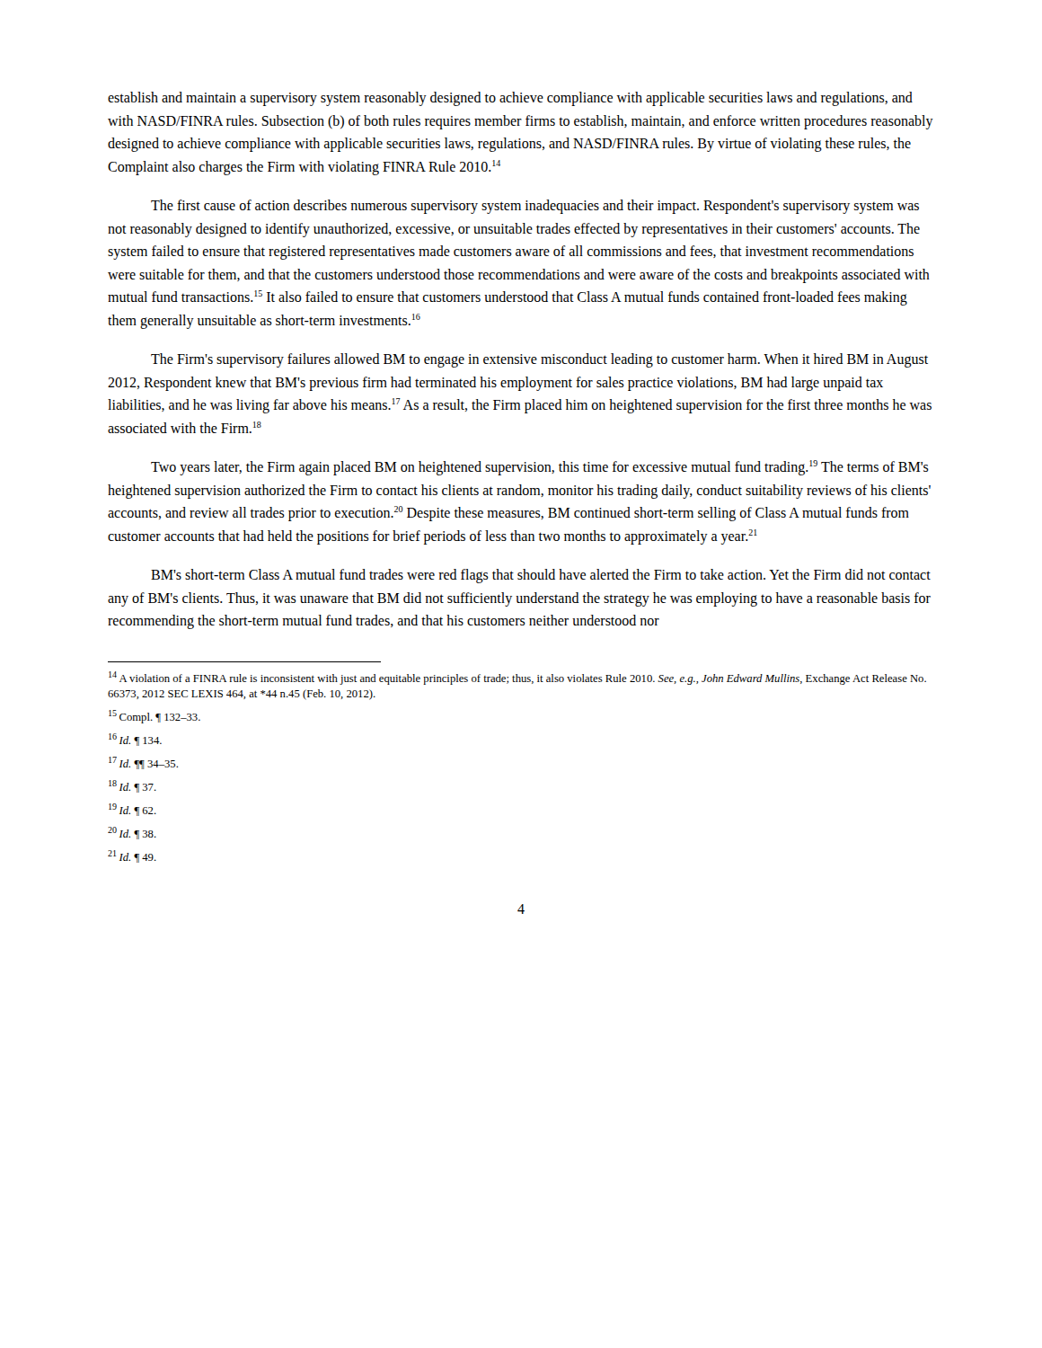establish and maintain a supervisory system reasonably designed to achieve compliance with applicable securities laws and regulations, and with NASD/FINRA rules. Subsection (b) of both rules requires member firms to establish, maintain, and enforce written procedures reasonably designed to achieve compliance with applicable securities laws, regulations, and NASD/FINRA rules. By virtue of violating these rules, the Complaint also charges the Firm with violating FINRA Rule 2010.14
The first cause of action describes numerous supervisory system inadequacies and their impact. Respondent's supervisory system was not reasonably designed to identify unauthorized, excessive, or unsuitable trades effected by representatives in their customers' accounts. The system failed to ensure that registered representatives made customers aware of all commissions and fees, that investment recommendations were suitable for them, and that the customers understood those recommendations and were aware of the costs and breakpoints associated with mutual fund transactions.15 It also failed to ensure that customers understood that Class A mutual funds contained front-loaded fees making them generally unsuitable as short-term investments.16
The Firm's supervisory failures allowed BM to engage in extensive misconduct leading to customer harm. When it hired BM in August 2012, Respondent knew that BM's previous firm had terminated his employment for sales practice violations, BM had large unpaid tax liabilities, and he was living far above his means.17 As a result, the Firm placed him on heightened supervision for the first three months he was associated with the Firm.18
Two years later, the Firm again placed BM on heightened supervision, this time for excessive mutual fund trading.19 The terms of BM's heightened supervision authorized the Firm to contact his clients at random, monitor his trading daily, conduct suitability reviews of his clients' accounts, and review all trades prior to execution.20 Despite these measures, BM continued short-term selling of Class A mutual funds from customer accounts that had held the positions for brief periods of less than two months to approximately a year.21
BM's short-term Class A mutual fund trades were red flags that should have alerted the Firm to take action. Yet the Firm did not contact any of BM's clients. Thus, it was unaware that BM did not sufficiently understand the strategy he was employing to have a reasonable basis for recommending the short-term mutual fund trades, and that his customers neither understood nor
14 A violation of a FINRA rule is inconsistent with just and equitable principles of trade; thus, it also violates Rule 2010. See, e.g., John Edward Mullins, Exchange Act Release No. 66373, 2012 SEC LEXIS 464, at *44 n.45 (Feb. 10, 2012).
15 Compl. ¶ 132–33.
16 Id. ¶ 134.
17 Id. ¶¶ 34–35.
18 Id. ¶ 37.
19 Id. ¶ 62.
20 Id. ¶ 38.
21 Id. ¶ 49.
4